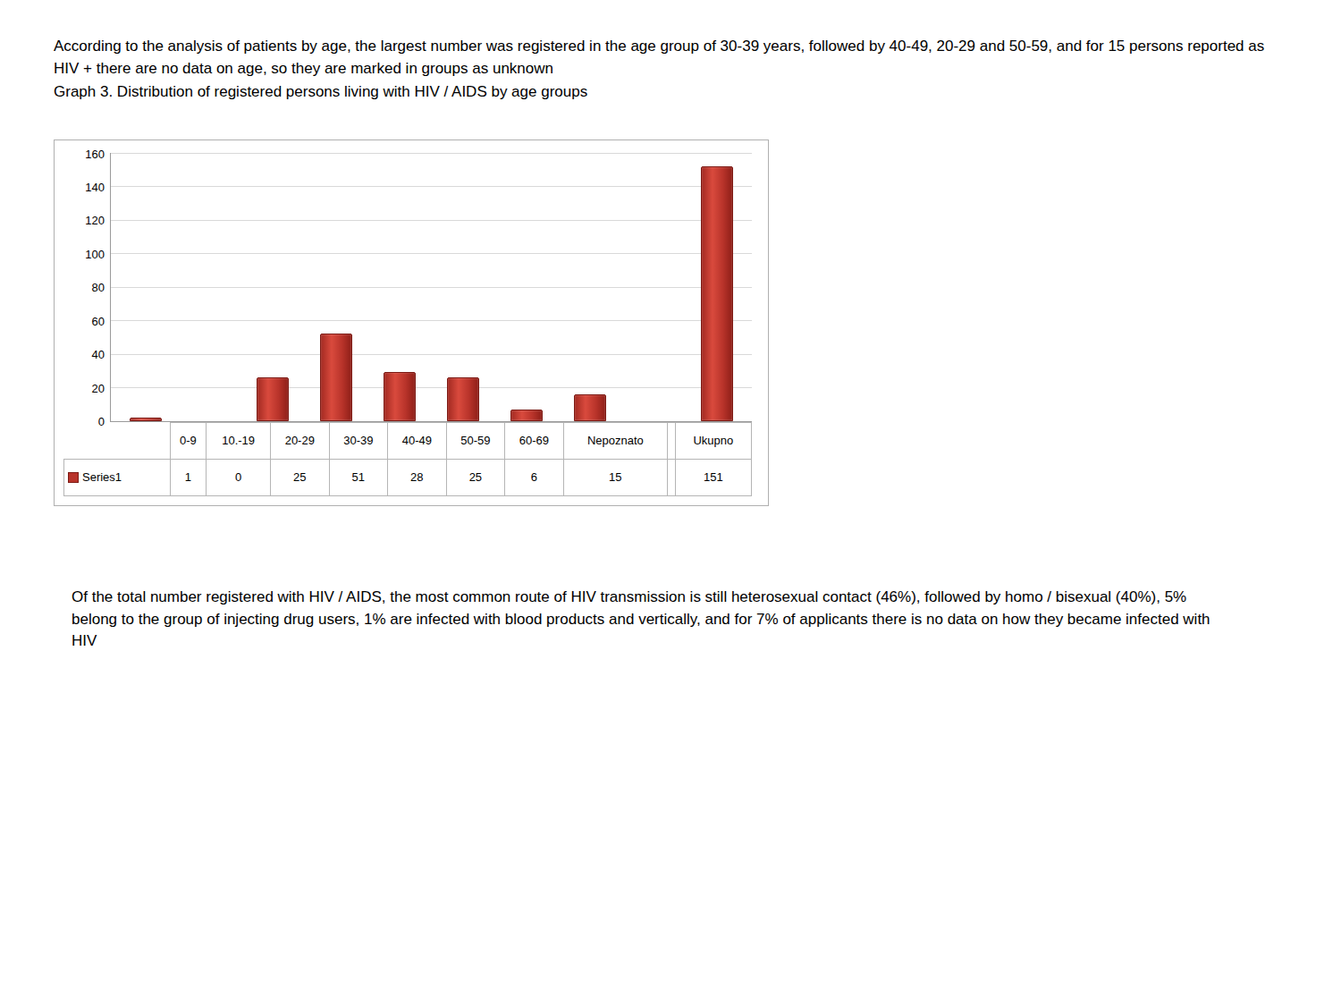According to the analysis of patients by age, the largest number was registered in the age group of 30-39 years, followed by 40-49, 20-29 and 50-59, and for 15 persons reported as HIV + there are no data on age, so they are marked in groups as unknown
Graph 3. Distribution of registered persons living with HIV / AIDS by age groups
| 160 140 120 100 80 60 40 20 0 | |
| | 0-9 | 10.-19 | 20-29 | 30-39 | 40-49 | 50-59 | 60-69 | Nepoznato | | Ukupno |
| Series1 | 1 | 0 | 25 | 51 | 28 | 25 | 6 | 15 | | 151 |
Of the total number registered with HIV / AIDS, the most common route of HIV transmission is still heterosexual contact (46%), followed by homo / bisexual (40%), 5% belong to the group of injecting drug users, 1% are infected with blood products and vertically, and for 7% of applicants there is no data on how they became infected with HIV